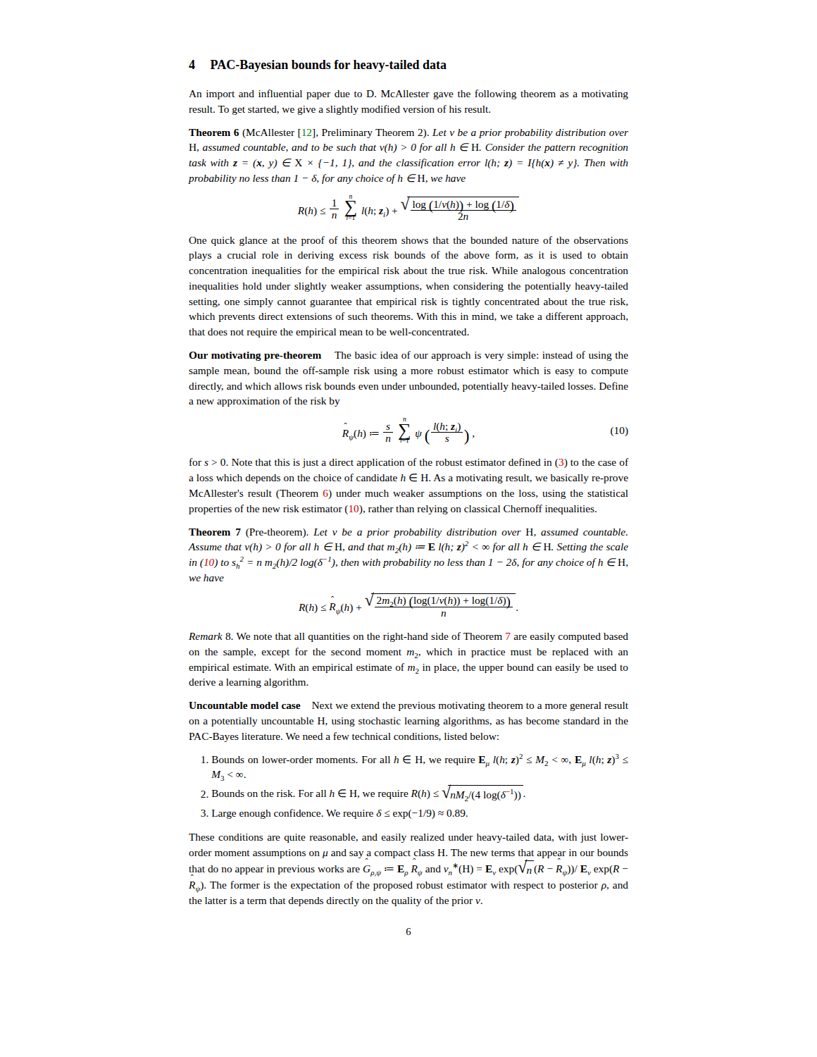4 PAC-Bayesian bounds for heavy-tailed data
An import and influential paper due to D. McAllester gave the following theorem as a motivating result. To get started, we give a slightly modified version of his result.
Theorem 6 (McAllester [12], Preliminary Theorem 2). Let ν be a prior probability distribution over H, assumed countable, and to be such that ν(h) > 0 for all h ∈ H. Consider the pattern recognition task with z = (x, y) ∈ X × {−1, 1}, and the classification error l(h; z) = I{h(x) ≠ y}. Then with probability no less than 1 − δ, for any choice of h ∈ H, we have
R(h) ≤ 1 n n∑i=1 l(h; zi) + log (1/ν(h)) + log (1/δ) 2n
One quick glance at the proof of this theorem shows that the bounded nature of the observations plays a crucial role in deriving excess risk bounds of the above form, as it is used to obtain concentration inequalities for the empirical risk about the true risk. While analogous concentration inequalities hold under slightly weaker assumptions, when considering the potentially heavy-tailed setting, one simply cannot guarantee that empirical risk is tightly concentrated about the true risk, which prevents direct extensions of such theorems. With this in mind, we take a different approach, that does not require the empirical mean to be well-concentrated.
Our motivating pre-theorem The basic idea of our approach is very simple: instead of using the sample mean, bound the off-sample risk using a more robust estimator which is easy to compute directly, and which allows risk bounds even under unbounded, potentially heavy-tailed losses. Define a new approximation of the risk by
̂Rψ(h) ≔ sn n∑i=1 ψ (l(h; zi) s) , (10)
for s > 0. Note that this is just a direct application of the robust estimator defined in (3) to the case of a loss which depends on the choice of candidate h ∈ H. As a motivating result, we basically re-prove McAllester's result (Theorem 6) under much weaker assumptions on the loss, using the statistical properties of the new risk estimator (10), rather than relying on classical Chernoff inequalities.
Theorem 7 (Pre-theorem). Let ν be a prior probability distribution over H, assumed countable. Assume that ν(h) > 0 for all h ∈ H, and that m2(h) ≔ E l(h; z)2 < ∞ for all h ∈ H. Setting the scale in (10) to sh2 = n m2(h)/2 log(δ−1), then with probability no less than 1 − 2δ, for any choice of h ∈ H, we have
R(h) ≤ ̂Rψ(h) + 2m2(h) (log(1/ν(h)) + log(1/δ)) n.
Remark 8. We note that all quantities on the right-hand side of Theorem 7 are easily computed based on the sample, except for the second moment m2, which in practice must be replaced with an empirical estimate. With an empirical estimate of m2 in place, the upper bound can easily be used to derive a learning algorithm.
Uncountable model case Next we extend the previous motivating theorem to a more general result on a potentially uncountable H, using stochastic learning algorithms, as has become standard in the PAC-Bayes literature. We need a few technical conditions, listed below:
Bounds on lower-order moments. For all h ∈ H, we require Eμ l(h; z)2 ≤ M2 < ∞, Eμ l(h; z)3 ≤ M3 < ∞.
Bounds on the risk. For all h ∈ H, we require R(h) ≤ nM2/(4 log(δ−1)).
Large enough confidence. We require δ ≤ exp(−1/9) ≈ 0.89.
These conditions are quite reasonable, and easily realized under heavy-tailed data, with just lower-order moment assumptions on μ and say a compact class H. The new terms that appear in our bounds that do no appear in previous works are ̂Gρ,ψ ≔ Eρ ̂Rψ and νn∗(H) = Eν exp(n(R − ̂Rψ))/ Eν exp(R − ̂Rψ). The former is the expectation of the proposed robust estimator with respect to posterior ρ, and the latter is a term that depends directly on the quality of the prior ν.
6